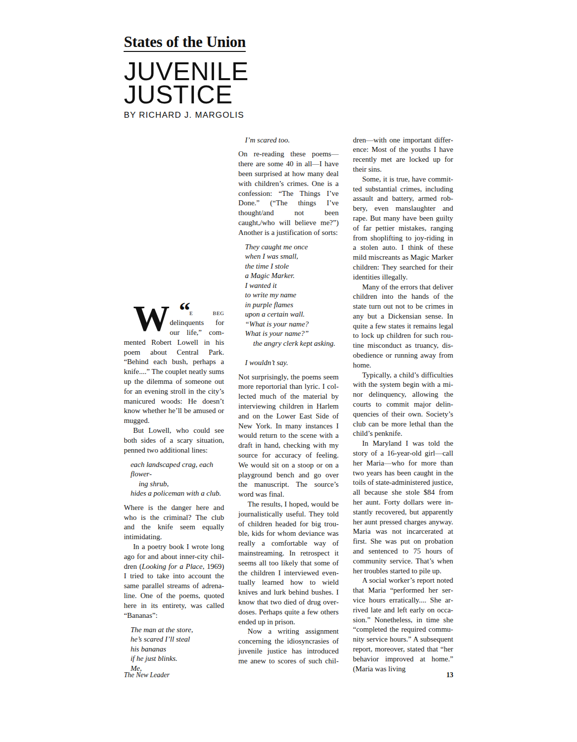States of the Union
Juvenile
Justice
by Richard J. Margolis
“We beg delinquents for our life,” commented Robert Lowell in his poem about Central Park. “Behind each bush, perhaps a knife....” The couplet neatly sums up the dilemma of someone out for an evening stroll in the city’s manicured woods: He doesn’t know whether he’ll be amused or mugged.
But Lowell, who could see both sides of a scary situation, penned two additional lines:
each landscaped crag, each flower-ing shrub,
hides a policeman with a club.
Where is the danger here and who is the criminal? The club and the knife seem equally intimidating.
In a poetry book I wrote long ago for and about inner-city children (Looking for a Place, 1969) I tried to take into account the same parallel streams of adrenaline. One of the poems, quoted here in its entirety, was called “Bananas”:
The man at the store,
he’s scared I’ll steal
his bananas
if he just blinks.
Me,
I’m scared too.
On re-reading these poems—there are some 40 in all—I have been surprised at how many deal with children’s crimes. One is a confession: “The Things I’ve Done.” (“The things I’ve thought/and not been caught,/who will believe me?”) Another is a justification of sorts:
They caught me once
when I was small,
the time I stole
a Magic Marker.
I wanted it
to write my name
in purple flames
upon a certain wall.
“What is your name?
What is your name?”
the angry clerk kept asking.
I wouldn’t say.
Not surprisingly, the poems seem more reportorial than lyric. I collected much of the material by interviewing children in Harlem and on the Lower East Side of New York. In many instances I would return to the scene with a draft in hand, checking with my source for accuracy of feeling. We would sit on a stoop or on a playground bench and go over the manuscript. The source’s word was final.
The results, I hoped, would be journalistically useful. They told of children headed for big trouble, kids for whom deviance was really a comfortable way of mainstreaming. In retrospect it seems all too likely that some of the children I interviewed eventually learned how to wield knives and lurk behind bushes. I know that two died of drug overdoses. Perhaps quite a few others ended up in prison.
Now a writing assignment concerning the idiosyncrasies of juvenile justice has introduced me anew to scores of such children—with one important difference: Most of the youths I have recently met are locked up for their sins.
Some, it is true, have committed substantial crimes, including assault and battery, armed robbery, even manslaughter and rape. But many have been guilty of far pettier mistakes, ranging from shoplifting to joy-riding in a stolen auto. I think of these mild miscreants as Magic Marker children: They searched for their identities illegally.
Many of the errors that deliver children into the hands of the state turn out not to be crimes in any but a Dickensian sense. In quite a few states it remains legal to lock up children for such routine misconduct as truancy, disobedience or running away from home.
Typically, a child’s difficulties with the system begin with a minor delinquency, allowing the courts to commit major delinquencies of their own. Society’s club can be more lethal than the child’s penknife.
In Maryland I was told the story of a 16-year-old girl—call her Maria—who for more than two years has been caught in the toils of state-administered justice, all because she stole $84 from her aunt. Forty dollars were instantly recovered, but apparently her aunt pressed charges anyway. Maria was not incarcerated at first. She was put on probation and sentenced to 75 hours of community service. That’s when her troubles started to pile up.
A social worker’s report noted that Maria “performed her service hours erratically.... She arrived late and left early on occasion.” Nonetheless, in time she “completed the required community service hours.” A subsequent report, moreover, stated that “her behavior improved at home.” (Maria was living
The New Leader 13